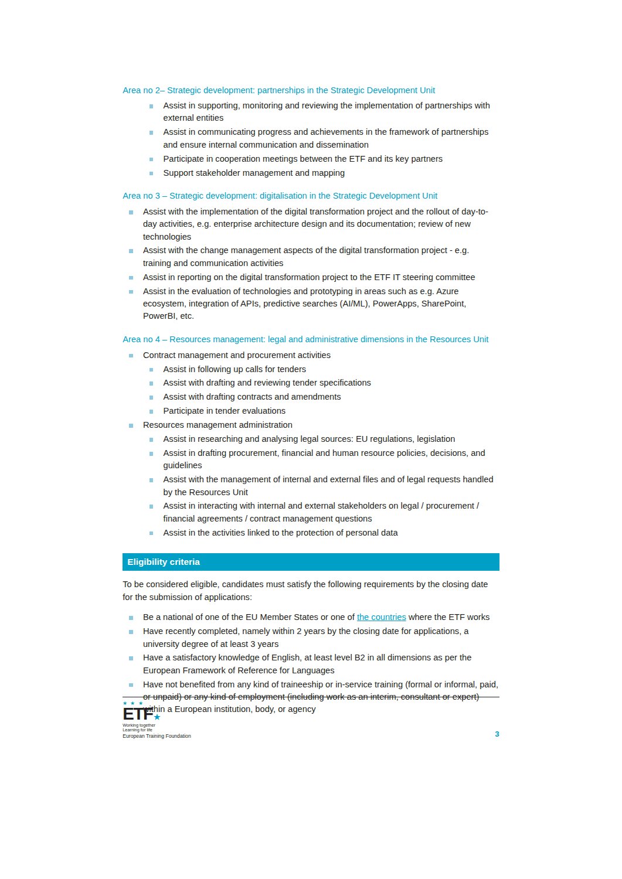Area no 2– Strategic development: partnerships in the Strategic Development Unit
Assist in supporting, monitoring and reviewing the implementation of partnerships with external entities
Assist in communicating progress and achievements in the framework of partnerships and ensure internal communication and dissemination
Participate in cooperation meetings between the ETF and its key partners
Support stakeholder management and mapping
Area no 3 – Strategic development: digitalisation in the Strategic Development Unit
Assist with the implementation of the digital transformation project and the rollout of day-to-day activities, e.g. enterprise architecture design and its documentation; review of new technologies
Assist with the change management aspects of the digital transformation project - e.g. training and communication activities
Assist in reporting on the digital transformation project to the ETF IT steering committee
Assist in the evaluation of technologies and prototyping in areas such as e.g. Azure ecosystem, integration of APIs, predictive searches (AI/ML), PowerApps, SharePoint, PowerBI, etc.
Area no 4 – Resources management: legal and administrative dimensions in the Resources Unit
Contract management and procurement activities
Assist in following up calls for tenders
Assist with drafting and reviewing tender specifications
Assist with drafting contracts and amendments
Participate in tender evaluations
Resources management administration
Assist in researching and analysing legal sources: EU regulations, legislation
Assist in drafting procurement, financial and human resource policies, decisions, and guidelines
Assist with the management of internal and external files and of legal requests handled by the Resources Unit
Assist in interacting with internal and external stakeholders on legal / procurement / financial agreements / contract management questions
Assist in the activities linked to the protection of personal data
Eligibility criteria
To be considered eligible, candidates must satisfy the following requirements by the closing date for the submission of applications:
Be a national of one of the EU Member States or one of the countries where the ETF works
Have recently completed, namely within 2 years by the closing date for applications, a university degree of at least 3 years
Have a satisfactory knowledge of English, at least level B2 in all dimensions as per the European Framework of Reference for Languages
Have not benefited from any kind of traineeship or in-service training (formal or informal, paid, or unpaid) or any kind of employment (including work as an interim, consultant or expert) within a European institution, body, or agency
★ ★ ★
ETF★
Working together
Learning for life
European Training Foundation
3